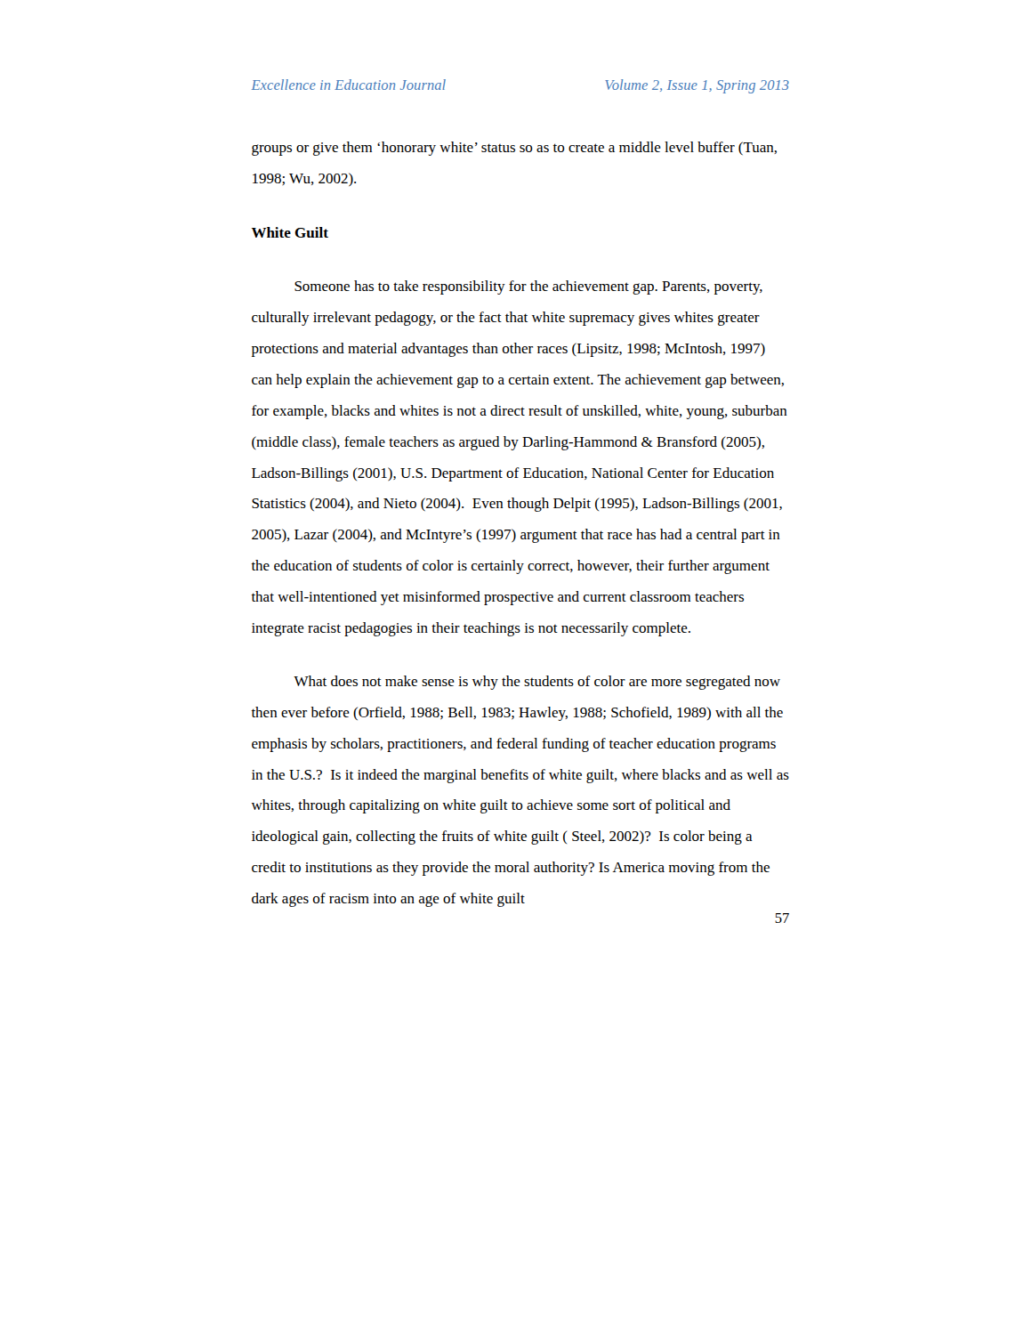Excellence in Education Journal Volume 2, Issue 1, Spring 2013
groups or give them ‘honorary white’ status so as to create a middle level buffer (Tuan, 1998; Wu, 2002).
White Guilt
Someone has to take responsibility for the achievement gap. Parents, poverty, culturally irrelevant pedagogy, or the fact that white supremacy gives whites greater protections and material advantages than other races (Lipsitz, 1998; McIntosh, 1997) can help explain the achievement gap to a certain extent. The achievement gap between, for example, blacks and whites is not a direct result of unskilled, white, young, suburban (middle class), female teachers as argued by Darling-Hammond & Bransford (2005), Ladson-Billings (2001), U.S. Department of Education, National Center for Education Statistics (2004), and Nieto (2004). Even though Delpit (1995), Ladson-Billings (2001, 2005), Lazar (2004), and McIntyre’s (1997) argument that race has had a central part in the education of students of color is certainly correct, however, their further argument that well-intentioned yet misinformed prospective and current classroom teachers integrate racist pedagogies in their teachings is not necessarily complete.
What does not make sense is why the students of color are more segregated now then ever before (Orfield, 1988; Bell, 1983; Hawley, 1988; Schofield, 1989) with all the emphasis by scholars, practitioners, and federal funding of teacher education programs in the U.S.? Is it indeed the marginal benefits of white guilt, where blacks and as well as whites, through capitalizing on white guilt to achieve some sort of political and ideological gain, collecting the fruits of white guilt ( Steel, 2002)? Is color being a credit to institutions as they provide the moral authority? Is America moving from the dark ages of racism into an age of white guilt
57